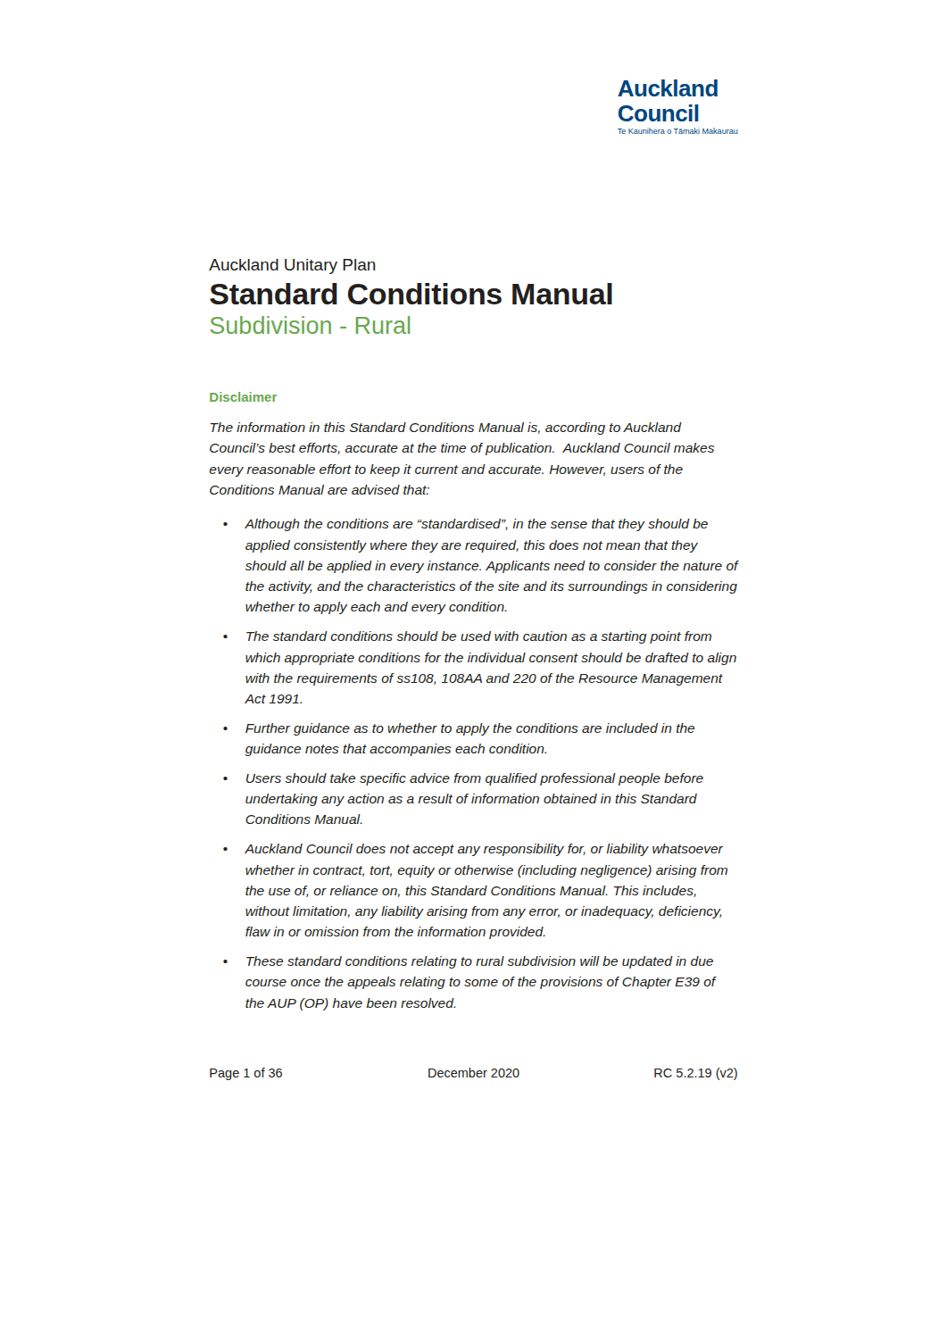Auckland
Council
Te Kaunihera o Tāmaki Makaurau
Auckland Unitary Plan
Standard Conditions Manual
Subdivision - Rural
Disclaimer
The information in this Standard Conditions Manual is, according to Auckland Council’s best efforts, accurate at the time of publication. Auckland Council makes every reasonable effort to keep it current and accurate. However, users of the Conditions Manual are advised that:
Although the conditions are “standardised”, in the sense that they should be applied consistently where they are required, this does not mean that they should all be applied in every instance. Applicants need to consider the nature of the activity, and the characteristics of the site and its surroundings in considering whether to apply each and every condition.
The standard conditions should be used with caution as a starting point from which appropriate conditions for the individual consent should be drafted to align with the requirements of ss108, 108AA and 220 of the Resource Management Act 1991.
Further guidance as to whether to apply the conditions are included in the guidance notes that accompanies each condition.
Users should take specific advice from qualified professional people before undertaking any action as a result of information obtained in this Standard Conditions Manual.
Auckland Council does not accept any responsibility for, or liability whatsoever whether in contract, tort, equity or otherwise (including negligence) arising from the use of, or reliance on, this Standard Conditions Manual. This includes, without limitation, any liability arising from any error, or inadequacy, deficiency, flaw in or omission from the information provided.
These standard conditions relating to rural subdivision will be updated in due course once the appeals relating to some of the provisions of Chapter E39 of the AUP (OP) have been resolved.
Page 1 of 36
December 2020
RC 5.2.19 (v2)